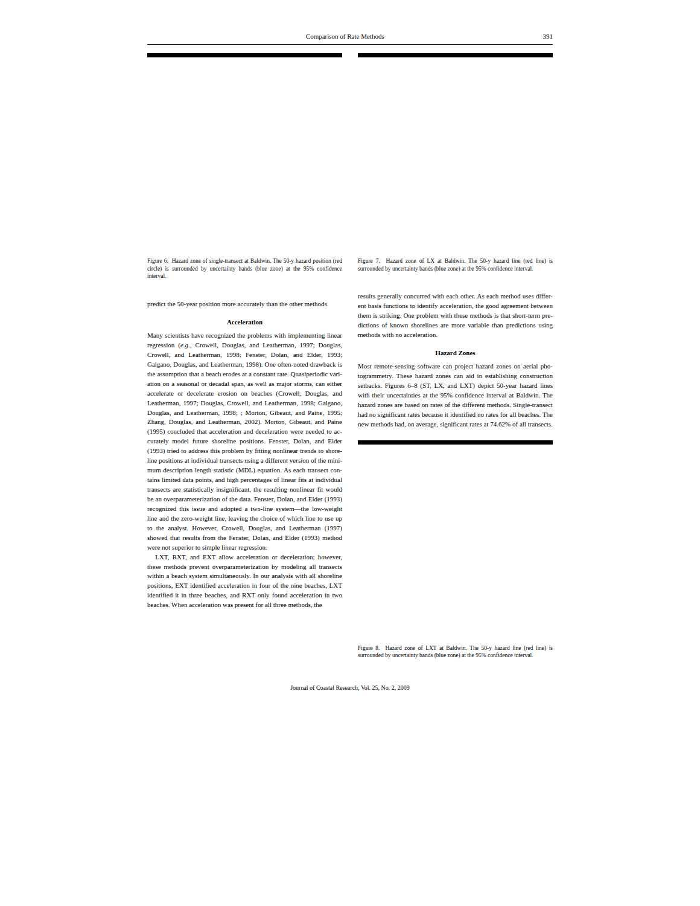Comparison of Rate Methods 391
Figure 6. Hazard zone of single-transect at Baldwin. The 50-y hazard position (red circle) is surrounded by uncertainty bands (blue zone) at the 95% confidence interval.
predict the 50-year position more accurately than the other methods.
Acceleration
Many scientists have recognized the problems with implementing linear regression (e.g., Crowell, Douglas, and Leatherman, 1997; Douglas, Crowell, and Leatherman, 1998; Fenster, Dolan, and Elder, 1993; Galgano, Douglas, and Leatherman, 1998). One often-noted drawback is the assumption that a beach erodes at a constant rate. Quasiperiodic variation on a seasonal or decadal span, as well as major storms, can either accelerate or decelerate erosion on beaches (Crowell, Douglas, and Leatherman, 1997; Douglas, Crowell, and Leatherman, 1998; Galgano, Douglas, and Leatherman, 1998; ; Morton, Gibeaut, and Paine, 1995; Zhang, Douglas, and Leatherman, 2002). Morton, Gibeaut, and Paine (1995) concluded that acceleration and deceleration were needed to accurately model future shoreline positions. Fenster, Dolan, and Elder (1993) tried to address this problem by fitting nonlinear trends to shoreline positions at individual transects using a different version of the minimum description length statistic (MDL) equation. As each transect contains limited data points, and high percentages of linear fits at individual transects are statistically insignificant, the resulting nonlinear fit would be an overparameterization of the data. Fenster, Dolan, and Elder (1993) recognized this issue and adopted a two-line system—the low-weight line and the zero-weight line, leaving the choice of which line to use up to the analyst. However, Crowell, Douglas, and Leatherman (1997) showed that results from the Fenster, Dolan, and Elder (1993) method were not superior to simple linear regression.
LXT, RXT, and EXT allow acceleration or deceleration; however, these methods prevent overparameterization by modeling all transects within a beach system simultaneously. In our analysis with all shoreline positions, EXT identified acceleration in four of the nine beaches, LXT identified it in three beaches, and RXT only found acceleration in two beaches. When acceleration was present for all three methods, the
Figure 7. Hazard zone of LX at Baldwin. The 50-y hazard line (red line) is surrounded by uncertainty bands (blue zone) at the 95% confidence interval.
results generally concurred with each other. As each method uses different basis functions to identify acceleration, the good agreement between them is striking. One problem with these methods is that short-term predictions of known shorelines are more variable than predictions using methods with no acceleration.
Hazard Zones
Most remote-sensing software can project hazard zones on aerial photogrammetry. These hazard zones can aid in establishing construction setbacks. Figures 6–8 (ST, LX, and LXT) depict 50-year hazard lines with their uncertainties at the 95% confidence interval at Baldwin. The hazard zones are based on rates of the different methods. Single-transect had no significant rates because it identified no rates for all beaches. The new methods had, on average, significant rates at 74.62% of all transects.
Figure 8. Hazard zone of LXT at Baldwin. The 50-y hazard line (red line) is surrounded by uncertainty bands (blue zone) at the 95% confidence interval.
Journal of Coastal Research, Vol. 25, No. 2, 2009